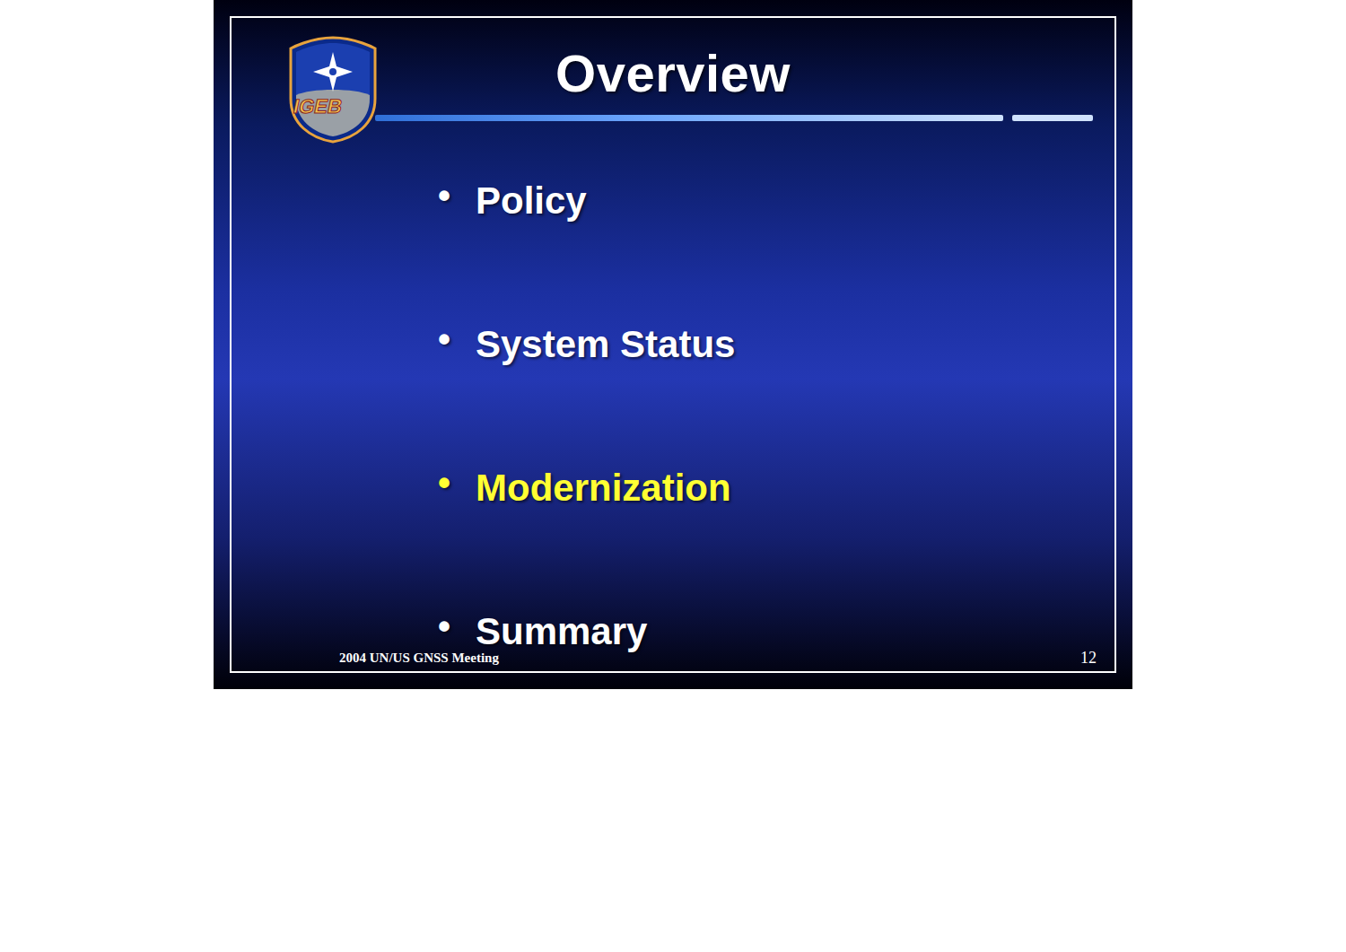IGEB
Overview
Policy
System Status
Modernization
Summary
2004 UN/US GNSS Meeting
12